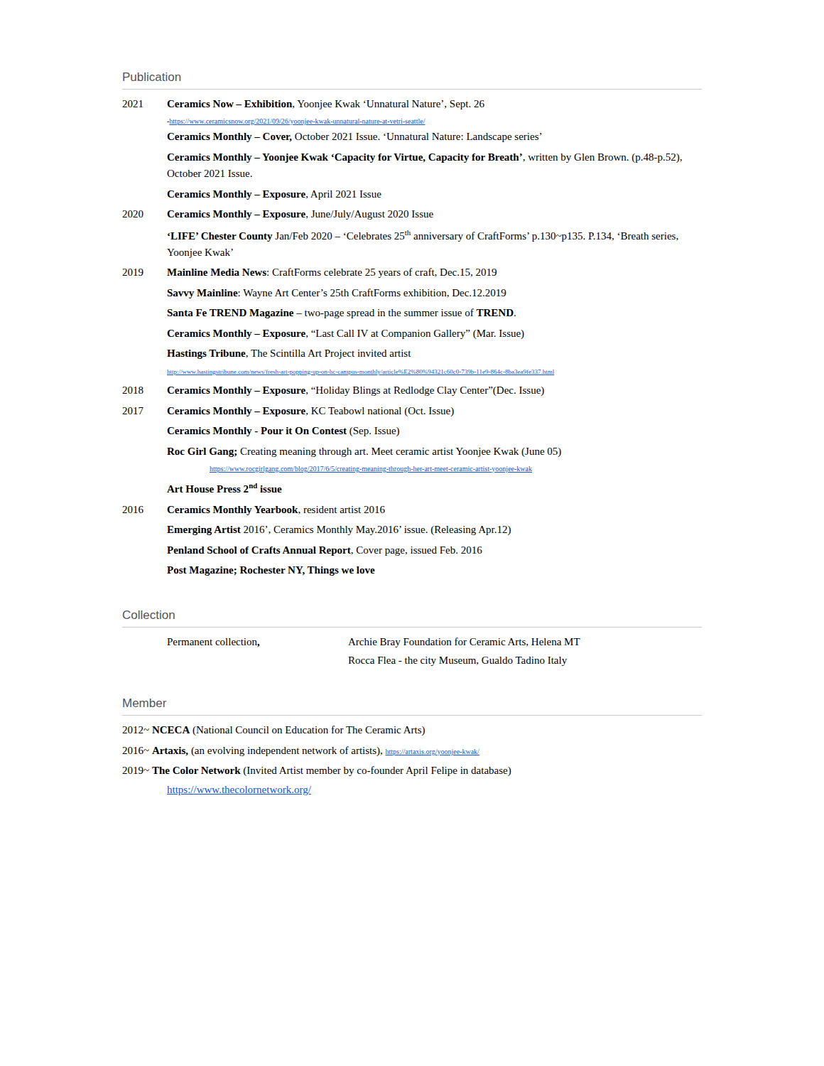Publication
| 2021 | Ceramics Now – Exhibition , Yoonjee Kwak ‘Unnatural Nature’, Sept. 26 - https://www.ceramicsnow.org/2021/09/26/yoonjee-kwak-unnatural-nature-at-vetri-seattle/ Ceramics Monthly – Cover, October 2021 Issue. ‘Unnatural Nature: Landscape series’ |
| | Ceramics Monthly – Yoonjee Kwak ‘Capacity for Virtue, Capacity for Breath’ , written by Glen Brown. (p.48-p.52), October 2021 Issue. |
| | Ceramics Monthly – Exposure , April 2021 Issue |
| 2020 | Ceramics Monthly – Exposure , June/July/August 2020 Issue |
| | ‘LIFE’ Chester County Jan/Feb 2020 – ‘Celebrates 25 th anniversary of CraftForms’ p.130~p135. P.134, ‘Breath series, Yoonjee Kwak’ |
| 2019 | Mainline Media News : CraftForms celebrate 25 years of craft, Dec.15, 2019 |
| | Savvy Mainline : Wayne Art Center’s 25th CraftForms exhibition, Dec.12.2019 |
| | Santa Fe TREND Magazine – two-page spread in the summer issue of TREND . |
| | Ceramics Monthly – Exposure , “Last Call IV at Companion Gallery” (Mar. Issue) |
| | Hastings Tribune , The Scintilla Art Project invited artist http://www.hastingstribune.com/news/fresh-art-popping-up-on-hc-campus-monthly/article%E2%80%94321c60c0-739b-11e9-864c-8ba3ea9fe337.html |
| 2018 | Ceramics Monthly – Exposure , “Holiday Blings at Redlodge Clay Center”(Dec. Issue) |
| 2017 | Ceramics Monthly – Exposure , KC Teabowl national (Oct. Issue) |
| | Ceramics Monthly - Pour it On Contest (Sep. Issue) |
| | Roc Girl Gang; Creating meaning through art. Meet ceramic artist Yoonjee Kwak (June 05) https://www.rocgirlgang.com/blog/2017/6/5/creating-meaning-through-her-art-meet-ceramic-artist-yoonjee-kwak |
| | Art House Press 2 nd issue |
| 2016 | Ceramics Monthly Yearbook , resident artist 2016 |
| | Emerging Artist 2016’, Ceramics Monthly May.2016’ issue. (Releasing Apr.12) |
| | Penland School of Crafts Annual Report , Cover page, issued Feb. 2016 |
| | Post Magazine; Rochester NY, Things we love |
Collection
| Permanent collection , | Archie Bray Foundation for Ceramic Arts, Helena MT |
| | Rocca Flea - the city Museum, Gualdo Tadino Italy |
Member
2012~ NCECA (National Council on Education for The Ceramic Arts)
2016~ Artaxis, (an evolving independent network of artists), https://artaxis.org/yoonjee-kwak/
2019~ The Color Network (Invited Artist member by co-founder April Felipe in database)
https://www.thecolornetwork.org/